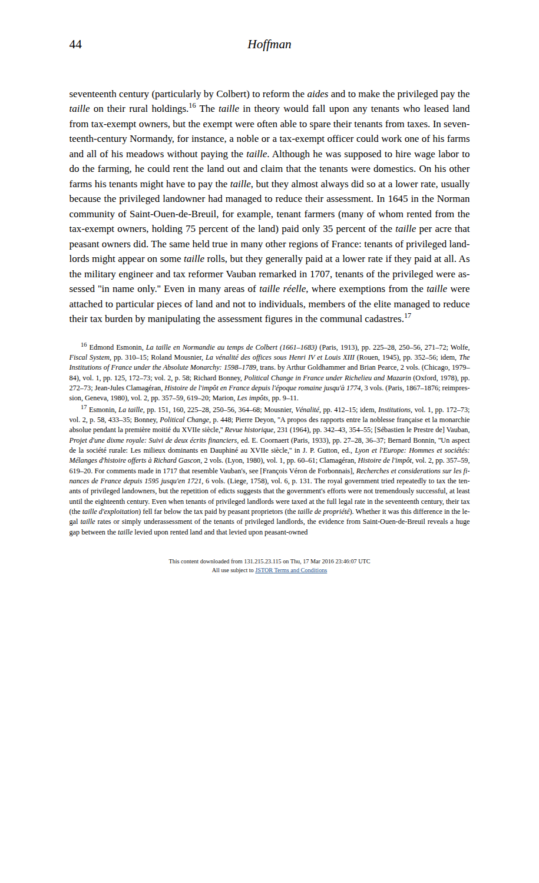44 Hoffman
seventeenth century (particularly by Colbert) to reform the aides and to make the privileged pay the taille on their rural holdings.16 The taille in theory would fall upon any tenants who leased land from tax-exempt owners, but the exempt were often able to spare their tenants from taxes. In seventeenth-century Normandy, for instance, a noble or a tax-exempt officer could work one of his farms and all of his meadows without paying the taille. Although he was supposed to hire wage labor to do the farming, he could rent the land out and claim that the tenants were domestics. On his other farms his tenants might have to pay the taille, but they almost always did so at a lower rate, usually because the privileged landowner had managed to reduce their assessment. In 1645 in the Norman community of Saint-Ouen-de-Breuil, for example, tenant farmers (many of whom rented from the tax-exempt owners, holding 75 percent of the land) paid only 35 percent of the taille per acre that peasant owners did. The same held true in many other regions of France: tenants of privileged landlords might appear on some taille rolls, but they generally paid at a lower rate if they paid at all. As the military engineer and tax reformer Vauban remarked in 1707, tenants of the privileged were assessed ''in name only.'' Even in many areas of taille réelle, where exemptions from the taille were attached to particular pieces of land and not to individuals, members of the elite managed to reduce their tax burden by manipulating the assessment figures in the communal cadastres.17
16 Edmond Esmonin, La taille en Normandie au temps de Colbert (1661–1683) (Paris, 1913), pp. 225–28, 250–56, 271–72; Wolfe, Fiscal System, pp. 310–15; Roland Mousnier, La vénalité des offices sous Henri IV et Louis XIII (Rouen, 1945), pp. 352–56; idem, The Institutions of France under the Absolute Monarchy: 1598–1789, trans. by Arthur Goldhammer and Brian Pearce, 2 vols. (Chicago, 1979–84), vol. 1, pp. 125, 172–73; vol. 2, p. 58; Richard Bonney, Political Change in France under Richelieu and Mazarin (Oxford, 1978), pp. 272–73; Jean-Jules Clamagéran, Histoire de l'impôt en France depuis l'époque romaine jusqu'à 1774, 3 vols. (Paris, 1867–1876; reimpression, Geneva, 1980), vol. 2, pp. 357–59, 619–20; Marion, Les impôts, pp. 9–11.
17 Esmonin, La taille, pp. 151, 160, 225–28, 250–56, 364–68; Mousnier, Vénalité, pp. 412–15; idem, Institutions, vol. 1, pp. 172–73; vol. 2, p. 58, 433–35; Bonney, Political Change, p. 448; Pierre Deyon, ''A propos des rapports entre la noblesse française et la monarchie absolue pendant la première moitié du XVIIe siècle,'' Revue historique, 231 (1964), pp. 342–43, 354–55; [Sébastien le Prestre de] Vauban, Projet d'une dixme royale: Suivi de deux écrits financiers, ed. E. Coornaert (Paris, 1933), pp. 27–28, 36–37; Bernard Bonnin, ''Un aspect de la société rurale: Les milieux dominants en Dauphiné au XVIIe siècle,'' in J. P. Gutton, ed., Lyon et l'Europe: Hommes et sociétés: Mélanges d'histoire offerts à Richard Gascon, 2 vols. (Lyon, 1980), vol. 1, pp. 60–61; Clamagéran, Histoire de l'impôt, vol. 2, pp. 357–59, 619–20. For comments made in 1717 that resemble Vauban's, see [François Véron de Forbonnais], Recherches et considerations sur les finances de France depuis 1595 jusqu'en 1721, 6 vols. (Liege, 1758), vol. 6, p. 131. The royal government tried repeatedly to tax the tenants of privileged landowners, but the repetition of edicts suggests that the government's efforts were not tremendously successful, at least until the eighteenth century. Even when tenants of privileged landlords were taxed at the full legal rate in the seventeenth century, their tax (the taille d'exploitation) fell far below the tax paid by peasant proprietors (the taille de propriété). Whether it was this difference in the legal taille rates or simply underassessment of the tenants of privileged landlords, the evidence from Saint-Ouen-de-Breuil reveals a huge gap between the taille levied upon rented land and that levied upon peasant-owned
This content downloaded from 131.215.23.115 on Thu, 17 Mar 2016 23:46:07 UTC
All use subject to JSTOR Terms and Conditions